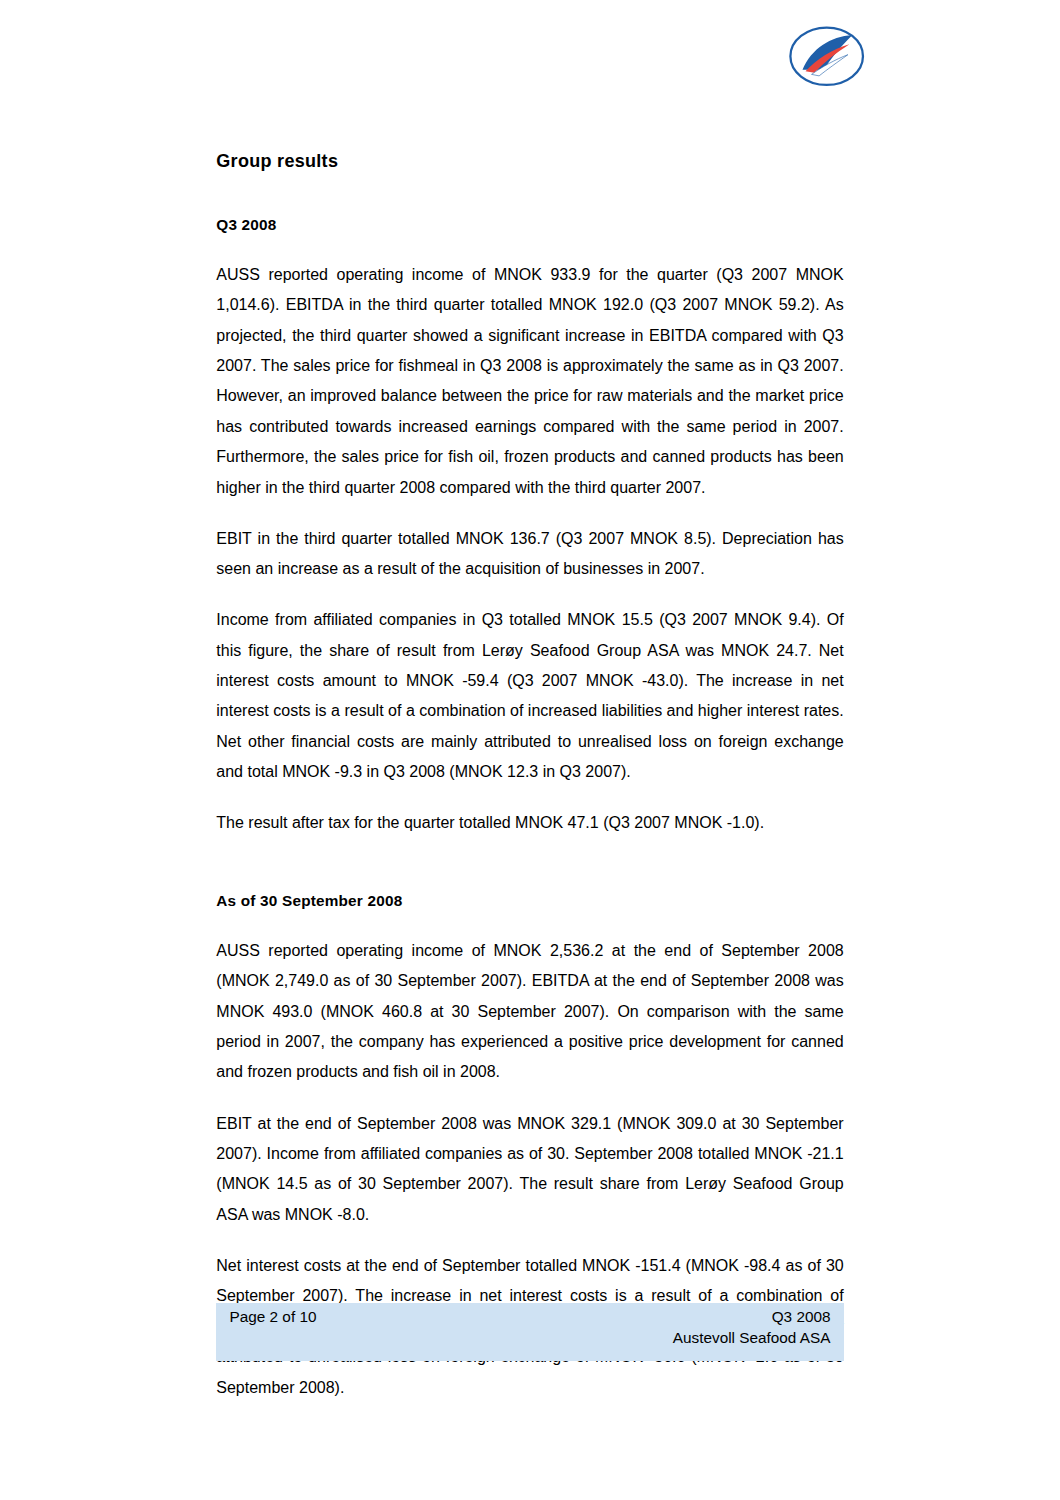Group results
Q3 2008
AUSS reported operating income of MNOK 933.9 for the quarter (Q3 2007 MNOK 1,014.6). EBITDA in the third quarter totalled MNOK 192.0 (Q3 2007 MNOK 59.2). As projected, the third quarter showed a significant increase in EBITDA compared with Q3 2007. The sales price for fishmeal in Q3 2008 is approximately the same as in Q3 2007. However, an improved balance between the price for raw materials and the market price has contributed towards increased earnings compared with the same period in 2007. Furthermore, the sales price for fish oil, frozen products and canned products has been higher in the third quarter 2008 compared with the third quarter 2007.
EBIT in the third quarter totalled MNOK 136.7 (Q3 2007 MNOK 8.5). Depreciation has seen an increase as a result of the acquisition of businesses in 2007.
Income from affiliated companies in Q3 totalled MNOK 15.5 (Q3 2007 MNOK 9.4). Of this figure, the share of result from Lerøy Seafood Group ASA was MNOK 24.7. Net interest costs amount to MNOK -59.4 (Q3 2007 MNOK -43.0). The increase in net interest costs is a result of a combination of increased liabilities and higher interest rates. Net other financial costs are mainly attributed to unrealised loss on foreign exchange and total MNOK -9.3 in Q3 2008 (MNOK 12.3 in Q3 2007).
The result after tax for the quarter totalled MNOK 47.1 (Q3 2007 MNOK -1.0).
As of 30 September 2008
AUSS reported operating income of MNOK 2,536.2 at the end of September 2008 (MNOK 2,749.0 as of 30 September 2007). EBITDA at the end of September 2008 was MNOK 493.0 (MNOK 460.8 at 30 September 2007). On comparison with the same period in 2007, the company has experienced a positive price development for canned and frozen products and fish oil in 2008.
EBIT at the end of September 2008 was MNOK 329.1 (MNOK 309.0 at 30 September 2007). Income from affiliated companies as of 30. September 2008 totalled MNOK -21.1 (MNOK 14.5 as of 30 September 2007). The result share from Lerøy Seafood Group ASA was MNOK -8.0.
Net interest costs at the end of September totalled MNOK -151.4 (MNOK -98.4 as of 30 September 2007). The increase in net interest costs is a result of a combination of increased liabilities and higher interest rates. Net other financial costs are mainly attributed to unrealised loss on foreign exchange of MNOK -36.6 (MNOK -2.6 as of 30 September 2008).
Page 2 of 10
Q3 2008
Austevoll Seafood ASA